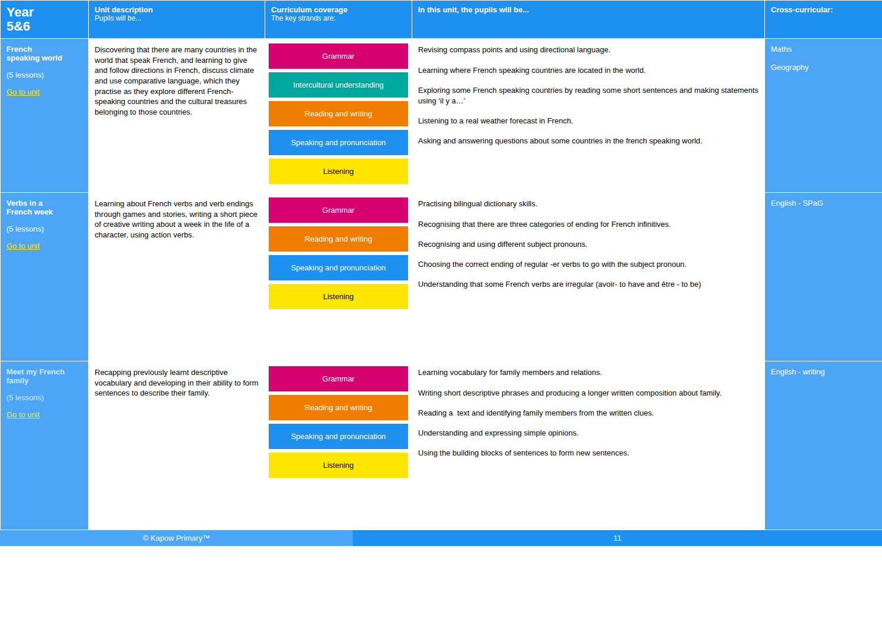| Year 5&6 | Unit description Pupils will be... | Curriculum coverage The key strands are: | In this unit, the pupils will be... | Cross-curricular: |
| --- | --- | --- | --- | --- |
| French speaking world (5 lessons) Go to unit | Discovering that there are many countries in the world that speak French, and learning to give and follow directions in French, discuss climate and use comparative language, which they practise as they explore different French-speaking countries and the cultural treasures belonging to those countries. | Grammar Intercultural understanding Reading and writing Speaking and pronunciation Listening | Revising compass points and using directional language. Learning where French speaking countries are located in the world. Exploring some French speaking countries by reading some short sentences and making statements using ‘il y a…’ Listening to a real weather forecast in French. Asking and answering questions about some countries in the french speaking world. | Maths Geography |
| Verbs in a French week (5 lessons) Go to unit | Learning about French verbs and verb endings through games and stories, writing a short piece of creative writing about a week in the life of a character, using action verbs. | Grammar Reading and writing Speaking and pronunciation Listening | Practising bilingual dictionary skills. Recognising that there are three categories of ending for French infinitives. Recognising and using different subject pronouns. Choosing the correct ending of regular -er verbs to go with the subject pronoun. Understanding that some French verbs are irregular (avoir- to have and être - to be) | English - SPaG |
| Meet my French family (5 lessons) Go to unit | Recapping previously learnt descriptive vocabulary and developing in their ability to form sentences to describe their family. | Grammar Reading and writing Speaking and pronunciation Listening | Learning vocabulary for family members and relations. Writing short descriptive phrases and producing a longer written composition about family. Reading a text and identifying family members from the written clues. Understanding and expressing simple opinions. Using the building blocks of sentences to form new sentences. | English - writing |
© Kapow Primary™
11